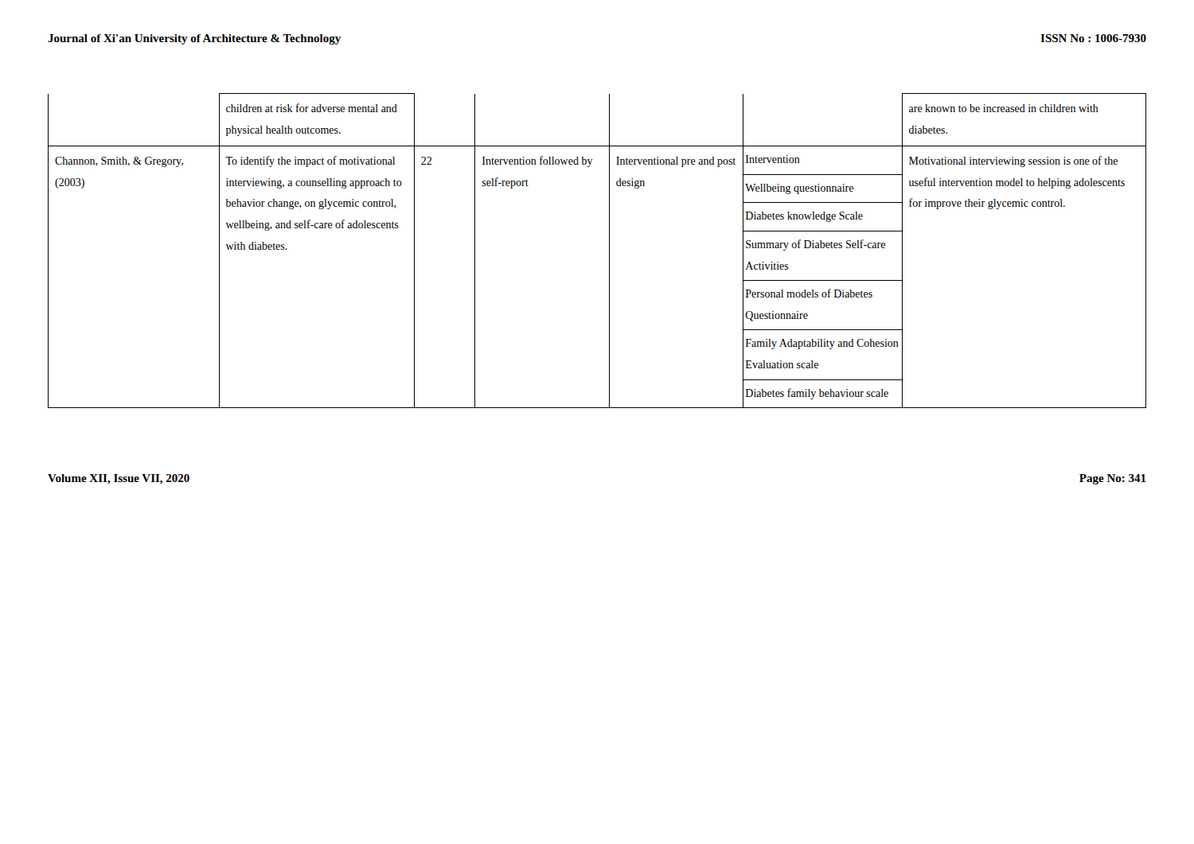Journal of Xi'an University of Architecture & Technology
ISSN No : 1006-7930
| | children at risk for adverse mental and physical health outcomes. | | | | | are known to be increased in children with diabetes. |
| Channon, Smith, & Gregory, (2003) | To identify the impact of motivational interviewing, a counselling approach to behavior change, on glycemic control, wellbeing, and self-care of adolescents with diabetes. | 22 | Intervention followed by self-report | Interventional pre and post design | / Intervention / / Wellbeing questionnaire / / Diabetes knowledge Scale / / Summary of Diabetes Self-care Activities / / Personal models of Diabetes Questionnaire / / Family Adaptability and Cohesion Evaluation scale / / Diabetes family behaviour scale / | Motivational interviewing session is one of the useful intervention model to helping adolescents for improve their glycemic control. |
Volume XII, Issue VII, 2020
Page No: 341